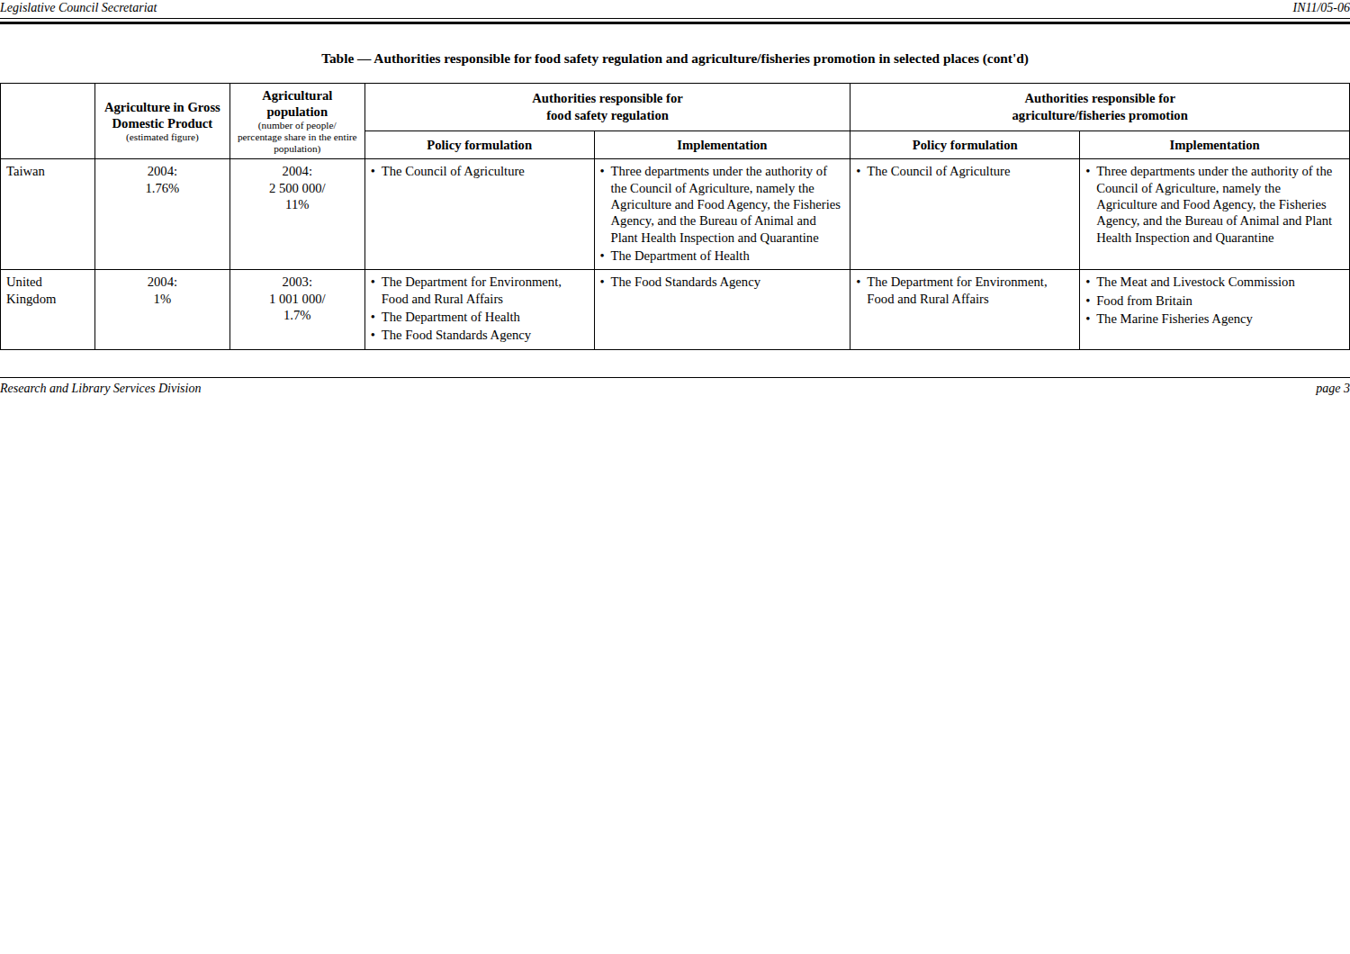Legislative Council Secretariat
IN11/05-06
Table — Authorities responsible for food safety regulation and agriculture/fisheries promotion in selected places (cont'd)
| | Agriculture in Gross Domestic Product (estimated figure) | Agricultural population (number of people/ percentage share in the entire population) | Authorities responsible for food safety regulation | Authorities responsible for agriculture/fisheries promotion |
| --- | --- | --- | --- | --- |
| Policy formulation | Implementation | Policy formulation | Implementation |
| Taiwan | 2004: 1.76% | 2004: 2 500 000/ 11% | The Council of Agriculture | Three departments under the authority of the Council of Agriculture, namely the Agriculture and Food Agency, the Fisheries Agency, and the Bureau of Animal and Plant Health Inspection and Quarantine The Department of Health | The Council of Agriculture | Three departments under the authority of the Council of Agriculture, namely the Agriculture and Food Agency, the Fisheries Agency, and the Bureau of Animal and Plant Health Inspection and Quarantine |
| United Kingdom | 2004: 1% | 2003: 1 001 000/ 1.7% | The Department for Environment, Food and Rural Affairs The Department of Health The Food Standards Agency | The Food Standards Agency | The Department for Environment, Food and Rural Affairs | The Meat and Livestock Commission Food from Britain The Marine Fisheries Agency |
Research and Library Services Division
page 3